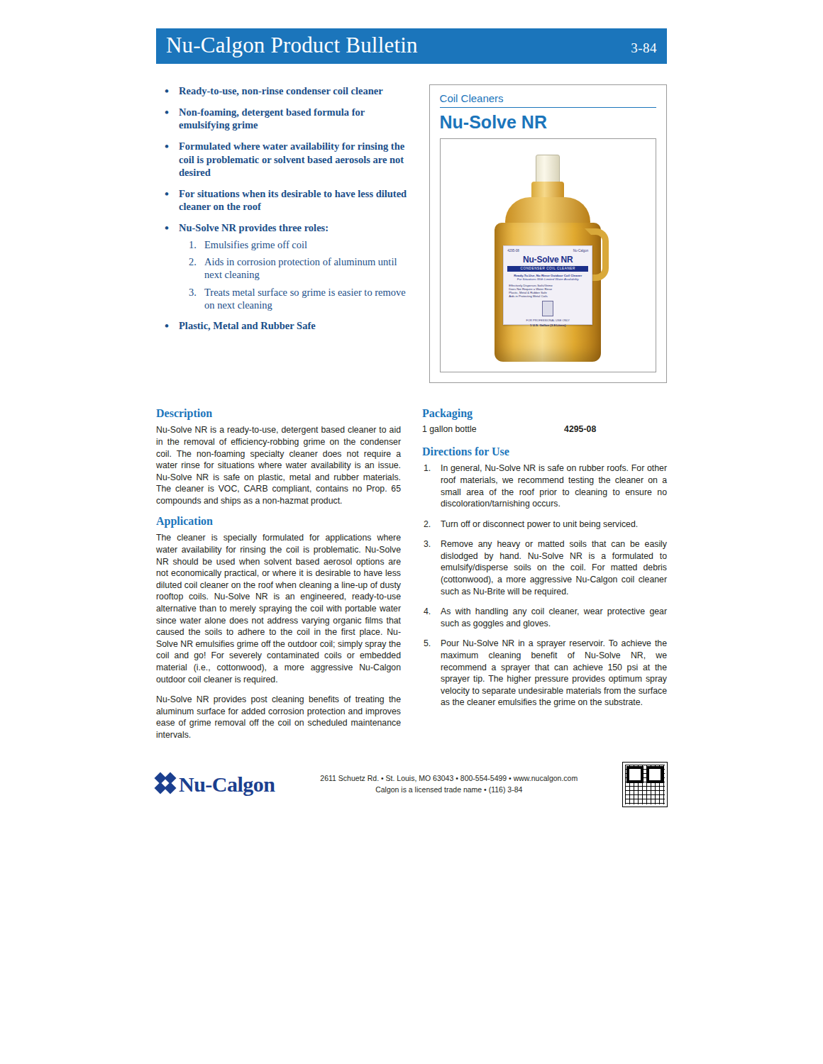Nu-Calgon Product Bulletin
3-84
Ready-to-use, non-rinse condenser coil cleaner
Non-foaming, detergent based formula for emulsifying grime
Formulated where water availability for rinsing the coil is problematic or solvent based aerosols are not desired
For situations when its desirable to have less diluted cleaner on the roof
Nu-Solve NR provides three roles:
Emulsifies grime off coil
Aids in corrosion protection of aluminum until next cleaning
Treats metal surface so grime is easier to remove on next cleaning
Plastic, Metal and Rubber Safe
Coil Cleaners
Nu-Solve NR
4295-08 Nu-Calgon
Nu-Solve NR
CONDENSER COIL CLEANER
Ready-To-Use, No Rinse Outdoor Coil Cleaner
For Situations With Limited Water Availability
Effectively Disperses Soils/Grime
Does Not Require a Water Rinse
Plastic, Metal & Rubber Safe
Aids in Protecting Metal Coils
FOR PROFESSIONAL USE ONLY
1 U.S. Gallon (3.8 Liters)
Description
Nu-Solve NR is a ready-to-use, detergent based cleaner to aid in the removal of efficiency-robbing grime on the condenser coil. The non-foaming specialty cleaner does not require a water rinse for situations where water availability is an issue. Nu-Solve NR is safe on plastic, metal and rubber materials. The cleaner is VOC, CARB compliant, contains no Prop. 65 compounds and ships as a non-hazmat product.
Application
The cleaner is specially formulated for applications where water availability for rinsing the coil is problematic. Nu-Solve NR should be used when solvent based aerosol options are not economically practical, or where it is desirable to have less diluted coil cleaner on the roof when cleaning a line-up of dusty rooftop coils. Nu-Solve NR is an engineered, ready-to-use alternative than to merely spraying the coil with portable water since water alone does not address varying organic films that caused the soils to adhere to the coil in the first place. Nu-Solve NR emulsifies grime off the outdoor coil; simply spray the coil and go! For severely contaminated coils or embedded material (i.e., cottonwood), a more aggressive Nu-Calgon outdoor coil cleaner is required.
Nu-Solve NR provides post cleaning benefits of treating the aluminum surface for added corrosion protection and improves ease of grime removal off the coil on scheduled maintenance intervals.
Packaging
1 gallon bottle 4295-08
Directions for Use
In general, Nu-Solve NR is safe on rubber roofs. For other roof materials, we recommend testing the cleaner on a small area of the roof prior to cleaning to ensure no discoloration/tarnishing occurs.
Turn off or disconnect power to unit being serviced.
Remove any heavy or matted soils that can be easily dislodged by hand. Nu-Solve NR is a formulated to emulsify/disperse soils on the coil. For matted debris (cottonwood), a more aggressive Nu-Calgon coil cleaner such as Nu-Brite will be required.
As with handling any coil cleaner, wear protective gear such as goggles and gloves.
Pour Nu-Solve NR in a sprayer reservoir. To achieve the maximum cleaning benefit of Nu-Solve NR, we recommend a sprayer that can achieve 150 psi at the sprayer tip. The higher pressure provides optimum spray velocity to separate undesirable materials from the surface as the cleaner emulsifies the grime on the substrate.
Nu-Calgon
2611 Schuetz Rd. • St. Louis, MO 63043 • 800-554-5499 • www.nucalgon.com
Calgon is a licensed trade name • (116) 3-84